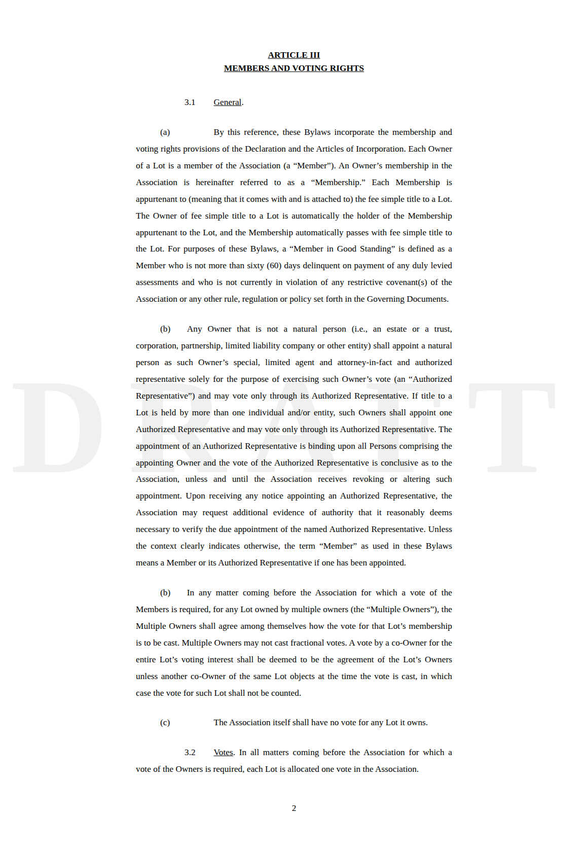DRAFT
ARTICLE III
MEMBERS AND VOTING RIGHTS
3.1 General.
(a) By this reference, these Bylaws incorporate the membership and voting rights provisions of the Declaration and the Articles of Incorporation. Each Owner of a Lot is a member of the Association (a “Member”). An Owner’s membership in the Association is hereinafter referred to as a “Membership.” Each Membership is appurtenant to (meaning that it comes with and is attached to) the fee simple title to a Lot. The Owner of fee simple title to a Lot is automatically the holder of the Membership appurtenant to the Lot, and the Membership automatically passes with fee simple title to the Lot. For purposes of these Bylaws, a “Member in Good Standing” is defined as a Member who is not more than sixty (60) days delinquent on payment of any duly levied assessments and who is not currently in violation of any restrictive covenant(s) of the Association or any other rule, regulation or policy set forth in the Governing Documents.
(b) Any Owner that is not a natural person (i.e., an estate or a trust, corporation, partnership, limited liability company or other entity) shall appoint a natural person as such Owner’s special, limited agent and attorney-in-fact and authorized representative solely for the purpose of exercising such Owner’s vote (an “Authorized Representative”) and may vote only through its Authorized Representative. If title to a Lot is held by more than one individual and/or entity, such Owners shall appoint one Authorized Representative and may vote only through its Authorized Representative. The appointment of an Authorized Representative is binding upon all Persons comprising the appointing Owner and the vote of the Authorized Representative is conclusive as to the Association, unless and until the Association receives revoking or altering such appointment. Upon receiving any notice appointing an Authorized Representative, the Association may request additional evidence of authority that it reasonably deems necessary to verify the due appointment of the named Authorized Representative. Unless the context clearly indicates otherwise, the term “Member” as used in these Bylaws means a Member or its Authorized Representative if one has been appointed.
(b) In any matter coming before the Association for which a vote of the Members is required, for any Lot owned by multiple owners (the “Multiple Owners”), the Multiple Owners shall agree among themselves how the vote for that Lot’s membership is to be cast. Multiple Owners may not cast fractional votes. A vote by a co-Owner for the entire Lot’s voting interest shall be deemed to be the agreement of the Lot’s Owners unless another co-Owner of the same Lot objects at the time the vote is cast, in which case the vote for such Lot shall not be counted.
(c) The Association itself shall have no vote for any Lot it owns.
3.2 Votes. In all matters coming before the Association for which a vote of the Owners is required, each Lot is allocated one vote in the Association.
2